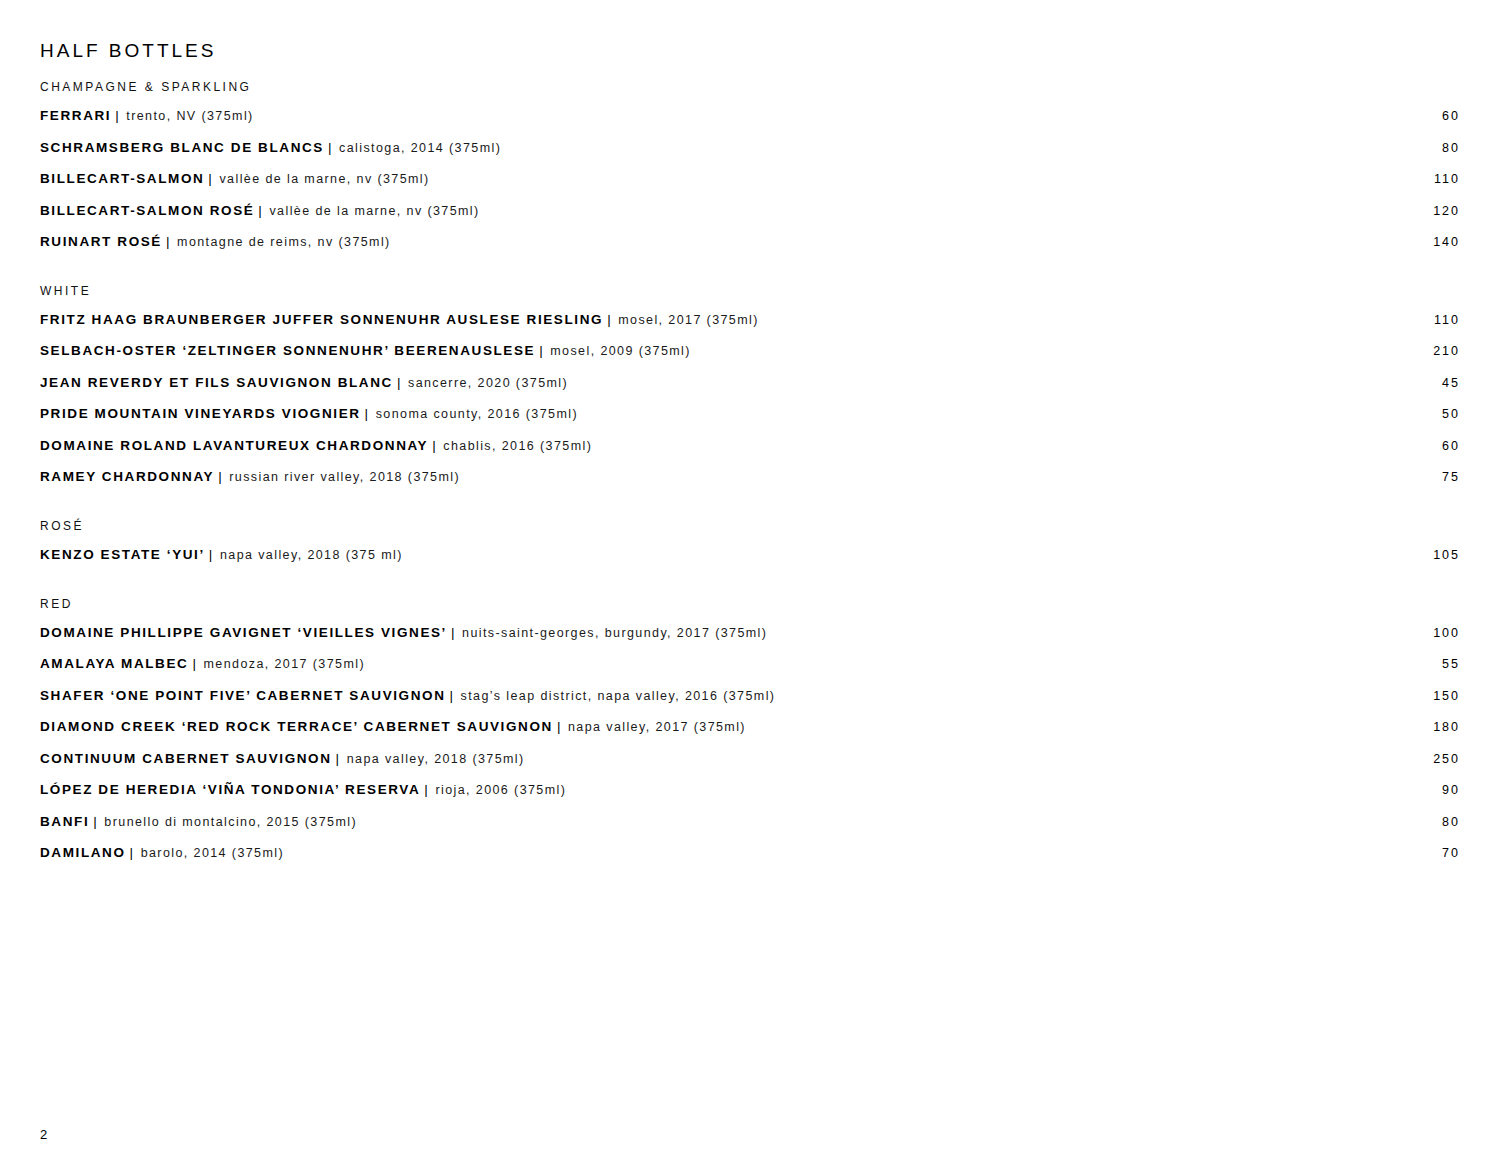Half Bottles
Champagne & Sparkling
Ferrari|trento, NV (375ml) 60
Schramsberg Blanc de Blancs|calistoga, 2014 (375ml) 80
Billecart-Salmon|vallèe de la marne, nv (375ml) 110
Billecart-Salmon Rosé|vallèe de la marne, nv (375ml) 120
Ruinart Rosé|montagne de reims, nv (375ml) 140
White
Fritz Haag Braunberger Juffer Sonnenuhr Auslese Riesling|mosel, 2017 (375ml) 110
Selbach-Oster ‘Zeltinger Sonnenuhr’ Beerenauslese|mosel, 2009 (375ml) 210
Jean Reverdy et Fils Sauvignon Blanc|sancerre, 2020 (375ml) 45
Pride Mountain Vineyards Viognier|sonoma county, 2016 (375ml) 50
Domaine Roland Lavantureux Chardonnay|chablis, 2016 (375ml) 60
Ramey Chardonnay|russian river valley, 2018 (375ml) 75
Rosé
Kenzo Estate ‘Yui’|napa valley, 2018 (375 ml) 105
Red
Domaine Phillippe Gavignet ‘Vieilles Vignes’|nuits-saint-georges, burgundy, 2017 (375ml) 100
Amalaya Malbec|mendoza, 2017 (375ml) 55
Shafer ‘One Point Five’ Cabernet Sauvignon|stag’s leap district, napa valley, 2016 (375ml) 150
Diamond Creek ‘Red Rock Terrace’ Cabernet Sauvignon|napa valley, 2017 (375ml) 180
Continuum Cabernet Sauvignon|napa valley, 2018 (375ml) 250
López de Heredia ‘Viña Tondonia’ Reserva|rioja, 2006 (375ml) 90
Banfi|brunello di montalcino, 2015 (375ml) 80
Damilano|barolo, 2014 (375ml) 70
2